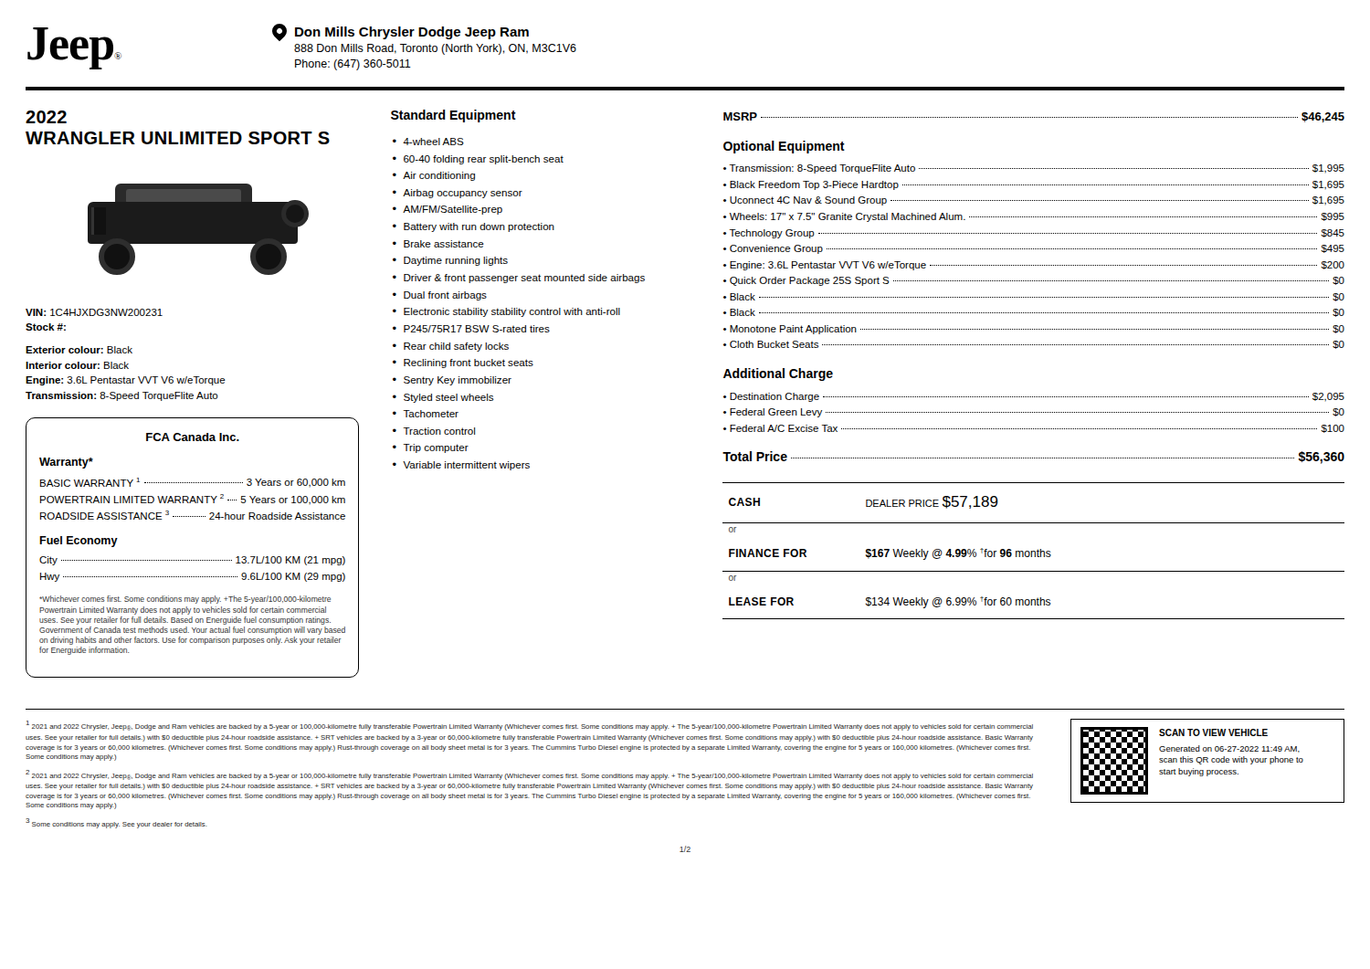Jeep®
Don Mills Chrysler Dodge Jeep Ram
888 Don Mills Road, Toronto (North York), ON, M3C1V6
Phone: (647) 360-5011
2022 WRANGLER UNLIMITED SPORT S
VIN: 1C4HJXDG3NW200231
Stock #:
Exterior colour: Black
Interior colour: Black
Engine: 3.6L Pentastar VVT V6 w/eTorque
Transmission: 8-Speed TorqueFlite Auto
FCA Canada Inc.
Warranty*
BASIC WARRANTY 1 3 Years or 60,000 km
POWERTRAIN LIMITED WARRANTY 2 5 Years or 100,000 km
ROADSIDE ASSISTANCE 3 24-hour Roadside Assistance
Fuel Economy
City 13.7L/100 KM (21 mpg)
Hwy 9.6L/100 KM (29 mpg)
*Whichever comes first. Some conditions may apply. +The 5-year/100,000-kilometre Powertrain Limited Warranty does not apply to vehicles sold for certain commercial uses. See your retailer for full details. Based on Energuide fuel consumption ratings. Government of Canada test methods used. Your actual fuel consumption will vary based on driving habits and other factors. Use for comparison purposes only. Ask your retailer for Energuide information.
Standard Equipment
4-wheel ABS
60-40 folding rear split-bench seat
Air conditioning
Airbag occupancy sensor
AM/FM/Satellite-prep
Battery with run down protection
Brake assistance
Daytime running lights
Driver & front passenger seat mounted side airbags
Dual front airbags
Electronic stability stability control with anti-roll
P245/75R17 BSW S-rated tires
Rear child safety locks
Reclining front bucket seats
Sentry Key immobilizer
Styled steel wheels
Tachometer
Traction control
Trip computer
Variable intermittent wipers
MSRP $46,245
Optional Equipment
• Transmission: 8-Speed TorqueFlite Auto $1,995
• Black Freedom Top 3-Piece Hardtop $1,695
• Uconnect 4C Nav & Sound Group $1,695
• Wheels: 17" x 7.5" Granite Crystal Machined Alum. $995
• Technology Group $845
• Convenience Group $495
• Engine: 3.6L Pentastar VVT V6 w/eTorque $200
• Quick Order Package 25S Sport S $0
• Black $0
• Black $0
• Monotone Paint Application $0
• Cloth Bucket Seats $0
Additional Charge
• Destination Charge $2,095
• Federal Green Levy $0
• Federal A/C Excise Tax $100
Total Price $56,360
| CASH | DEALER PRICE $57,189 |
| or |
| FINANCE FOR | $167 Weekly @ 4.99 % † for 96 months |
| or |
| LEASE FOR | $134 Weekly @ 6.99% † for 60 months |
1 2021 and 2022 Chrysler, Jeep®, Dodge and Ram vehicles are backed by a 5-year or 100,000-kilometre fully transferable Powertrain Limited Warranty (Whichever comes first. Some conditions may apply. + The 5-year/100,000-kilometre Powertrain Limited Warranty does not apply to vehicles sold for certain commercial uses. See your retailer for full details.) with $0 deductible plus 24-hour roadside assistance. + SRT vehicles are backed by a 3-year or 60,000-kilometre fully transferable Powertrain Limited Warranty (Whichever comes first. Some conditions may apply.) with $0 deductible plus 24-hour roadside assistance. Basic Warranty coverage is for 3 years or 60,000 kilometres. (Whichever comes first. Some conditions may apply.) Rust-through coverage on all body sheet metal is for 3 years. The Cummins Turbo Diesel engine is protected by a separate Limited Warranty, covering the engine for 5 years or 160,000 kilometres. (Whichever comes first. Some conditions may apply.)
2 2021 and 2022 Chrysler, Jeep®, Dodge and Ram vehicles are backed by a 5-year or 100,000-kilometre fully transferable Powertrain Limited Warranty (Whichever comes first. Some conditions may apply. + The 5-year/100,000-kilometre Powertrain Limited Warranty does not apply to vehicles sold for certain commercial uses. See your retailer for full details.) with $0 deductible plus 24-hour roadside assistance. + SRT vehicles are backed by a 3-year or 60,000-kilometre fully transferable Powertrain Limited Warranty (Whichever comes first. Some conditions may apply.) with $0 deductible plus 24-hour roadside assistance. Basic Warranty coverage is for 3 years or 60,000 kilometres. (Whichever comes first. Some conditions may apply.) Rust-through coverage on all body sheet metal is for 3 years. The Cummins Turbo Diesel engine is protected by a separate Limited Warranty, covering the engine for 5 years or 160,000 kilometres. (Whichever comes first. Some conditions may apply.)
3 Some conditions may apply. See your dealer for details.
SCAN TO VIEW VEHICLE Generated on 06-27-2022 11:49 AM,
scan this QR code with your phone to
start buying process.
1/2